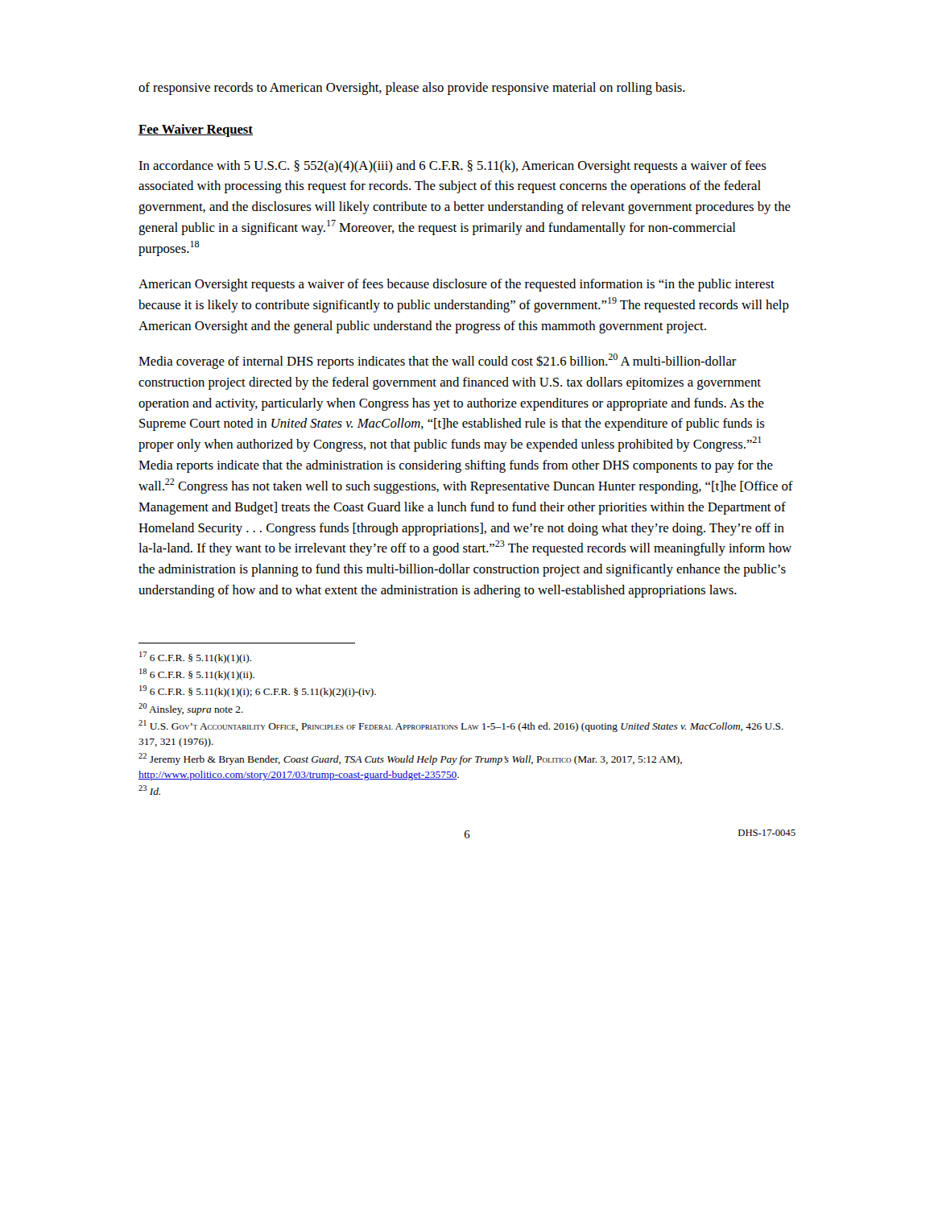of responsive records to American Oversight, please also provide responsive material on rolling basis.
Fee Waiver Request
In accordance with 5 U.S.C. § 552(a)(4)(A)(iii) and 6 C.F.R. § 5.11(k), American Oversight requests a waiver of fees associated with processing this request for records. The subject of this request concerns the operations of the federal government, and the disclosures will likely contribute to a better understanding of relevant government procedures by the general public in a significant way.17 Moreover, the request is primarily and fundamentally for non-commercial purposes.18
American Oversight requests a waiver of fees because disclosure of the requested information is “in the public interest because it is likely to contribute significantly to public understanding” of government.”19 The requested records will help American Oversight and the general public understand the progress of this mammoth government project.
Media coverage of internal DHS reports indicates that the wall could cost $21.6 billion.20 A multi-billion-dollar construction project directed by the federal government and financed with U.S. tax dollars epitomizes a government operation and activity, particularly when Congress has yet to authorize expenditures or appropriate and funds. As the Supreme Court noted in United States v. MacCollom, “[t]he established rule is that the expenditure of public funds is proper only when authorized by Congress, not that public funds may be expended unless prohibited by Congress.”21 Media reports indicate that the administration is considering shifting funds from other DHS components to pay for the wall.22 Congress has not taken well to such suggestions, with Representative Duncan Hunter responding, “[t]he [Office of Management and Budget] treats the Coast Guard like a lunch fund to fund their other priorities within the Department of Homeland Security . . . Congress funds [through appropriations], and we’re not doing what they’re doing. They’re off in la-la-land. If they want to be irrelevant they’re off to a good start.”23 The requested records will meaningfully inform how the administration is planning to fund this multi-billion-dollar construction project and significantly enhance the public’s understanding of how and to what extent the administration is adhering to well-established appropriations laws.
17 6 C.F.R. § 5.11(k)(1)(i).
18 6 C.F.R. § 5.11(k)(1)(ii).
19 6 C.F.R. § 5.11(k)(1)(i); 6 C.F.R. § 5.11(k)(2)(i)-(iv).
20 Ainsley, supra note 2.
21 U.S. Gov’t Accountability Office, Principles of Federal Appropriations Law 1-5–1-6 (4th ed. 2016) (quoting United States v. MacCollom, 426 U.S. 317, 321 (1976)).
22 Jeremy Herb & Bryan Bender, Coast Guard, TSA Cuts Would Help Pay for Trump’s Wall, Politico (Mar. 3, 2017, 5:12 AM), http://www.politico.com/story/2017/03/trump-coast-guard-budget-235750.
23 Id.
6
DHS-17-0045